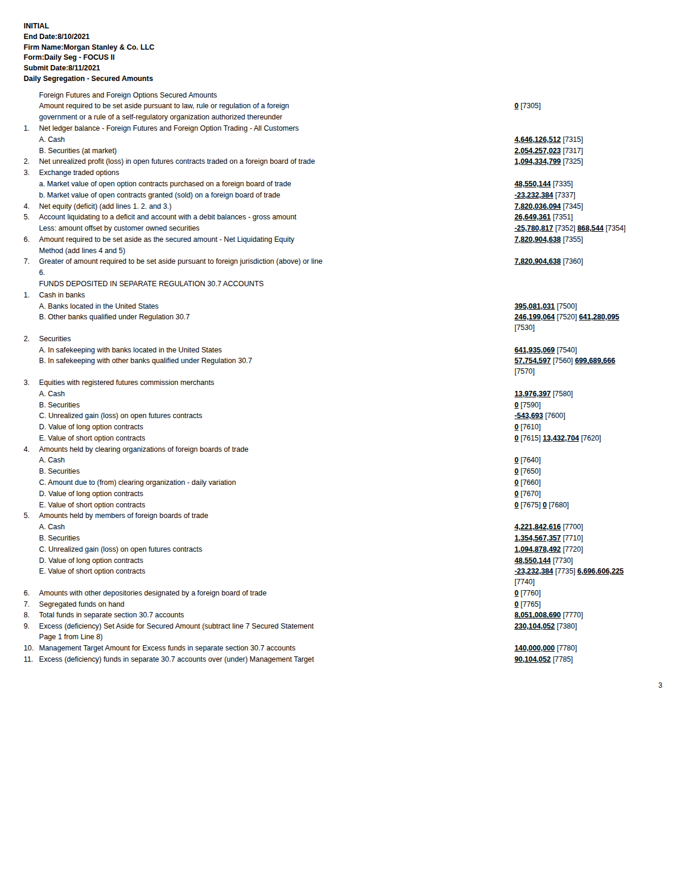INITIAL
End Date:8/10/2021
Firm Name:Morgan Stanley & Co. LLC
Form:Daily Seg - FOCUS II
Submit Date:8/11/2021
Daily Segregation - Secured Amounts
| | Foreign Futures and Foreign Options Secured Amounts | |
| | Amount required to be set aside pursuant to law, rule or regulation of a foreign | 0 [7305] |
| | government or a rule of a self-regulatory organization authorized thereunder | |
| 1. | Net ledger balance - Foreign Futures and Foreign Option Trading - All Customers | |
| | A. Cash | 4,646,126,512 [7315] |
| | B. Securities (at market) | 2,054,257,023 [7317] |
| 2. | Net unrealized profit (loss) in open futures contracts traded on a foreign board of trade | 1,094,334,799 [7325] |
| 3. | Exchange traded options | |
| | a. Market value of open option contracts purchased on a foreign board of trade | 48,550,144 [7335] |
| | b. Market value of open contracts granted (sold) on a foreign board of trade | -23,232,384 [7337] |
| 4. | Net equity (deficit) (add lines 1. 2. and 3.) | 7,820,036,094 [7345] |
| 5. | Account liquidating to a deficit and account with a debit balances - gross amount | 26,649,361 [7351] |
| | Less: amount offset by customer owned securities | -25,780,817 [7352] 868,544 [7354] |
| 6. | Amount required to be set aside as the secured amount - Net Liquidating Equity | 7,820,904,638 [7355] |
| | Method (add lines 4 and 5) | |
| 7. | Greater of amount required to be set aside pursuant to foreign jurisdiction (above) or line | 7,820,904,638 [7360] |
| | 6. | |
| | FUNDS DEPOSITED IN SEPARATE REGULATION 30.7 ACCOUNTS | |
| 1. | Cash in banks | |
| | A. Banks located in the United States | 395,081,031 [7500] |
| | B. Other banks qualified under Regulation 30.7 | 246,199,064 [7520] 641,280,095 [7530] |
| 2. | Securities | |
| | A. In safekeeping with banks located in the United States | 641,935,069 [7540] |
| | B. In safekeeping with other banks qualified under Regulation 30.7 | 57,754,597 [7560] 699,689,666 [7570] |
| 3. | Equities with registered futures commission merchants | |
| | A. Cash | 13,976,397 [7580] |
| | B. Securities | 0 [7590] |
| | C. Unrealized gain (loss) on open futures contracts | -543,693 [7600] |
| | D. Value of long option contracts | 0 [7610] |
| | E. Value of short option contracts | 0 [7615] 13,432,704 [7620] |
| 4. | Amounts held by clearing organizations of foreign boards of trade | |
| | A. Cash | 0 [7640] |
| | B. Securities | 0 [7650] |
| | C. Amount due to (from) clearing organization - daily variation | 0 [7660] |
| | D. Value of long option contracts | 0 [7670] |
| | E. Value of short option contracts | 0 [7675] 0 [7680] |
| 5. | Amounts held by members of foreign boards of trade | |
| | A. Cash | 4,221,842,616 [7700] |
| | B. Securities | 1,354,567,357 [7710] |
| | C. Unrealized gain (loss) on open futures contracts | 1,094,878,492 [7720] |
| | D. Value of long option contracts | 48,550,144 [7730] |
| | E. Value of short option contracts | -23,232,384 [7735] 6,696,606,225 [7740] |
| 6. | Amounts with other depositories designated by a foreign board of trade | 0 [7760] |
| 7. | Segregated funds on hand | 0 [7765] |
| 8. | Total funds in separate section 30.7 accounts | 8,051,008,690 [7770] |
| 9. | Excess (deficiency) Set Aside for Secured Amount (subtract line 7 Secured Statement Page 1 from Line 8) | 230,104,052 [7380] |
| 10. | Management Target Amount for Excess funds in separate section 30.7 accounts | 140,000,000 [7780] |
| 11. | Excess (deficiency) funds in separate 30.7 accounts over (under) Management Target | 90,104,052 [7785] |
3